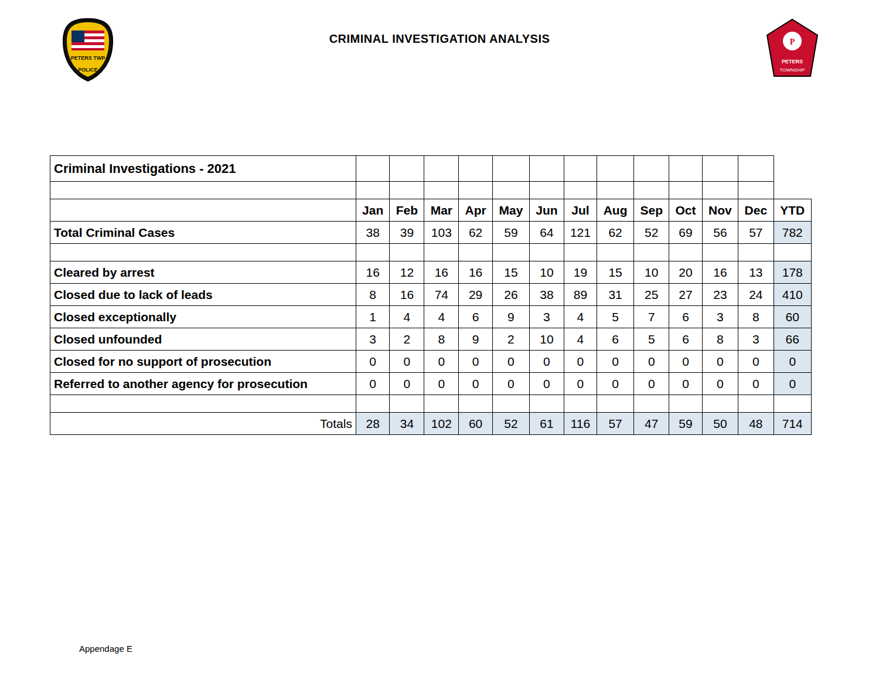PETERS TWP POLICE
CRIMINAL INVESTIGATION ANALYSIS
P PETERS TOWNSHIP
| Criminal Investigations - 2021 | | | | | | | | | | | | |
| | Jan | Feb | Mar | Apr | May | Jun | Jul | Aug | Sep | Oct | Nov | Dec | YTD |
| Total Criminal Cases | 38 | 39 | 103 | 62 | 59 | 64 | 121 | 62 | 52 | 69 | 56 | 57 | 782 |
| Cleared by arrest | 16 | 12 | 16 | 16 | 15 | 10 | 19 | 15 | 10 | 20 | 16 | 13 | 178 |
| Closed due to lack of leads | 8 | 16 | 74 | 29 | 26 | 38 | 89 | 31 | 25 | 27 | 23 | 24 | 410 |
| Closed exceptionally | 1 | 4 | 4 | 6 | 9 | 3 | 4 | 5 | 7 | 6 | 3 | 8 | 60 |
| Closed unfounded | 3 | 2 | 8 | 9 | 2 | 10 | 4 | 6 | 5 | 6 | 8 | 3 | 66 |
| Closed for no support of prosecution | 0 | 0 | 0 | 0 | 0 | 0 | 0 | 0 | 0 | 0 | 0 | 0 | 0 |
| Referred to another agency for prosecution | 0 | 0 | 0 | 0 | 0 | 0 | 0 | 0 | 0 | 0 | 0 | 0 | 0 |
| Totals | 28 | 34 | 102 | 60 | 52 | 61 | 116 | 57 | 47 | 59 | 50 | 48 | 714 |
Appendage E